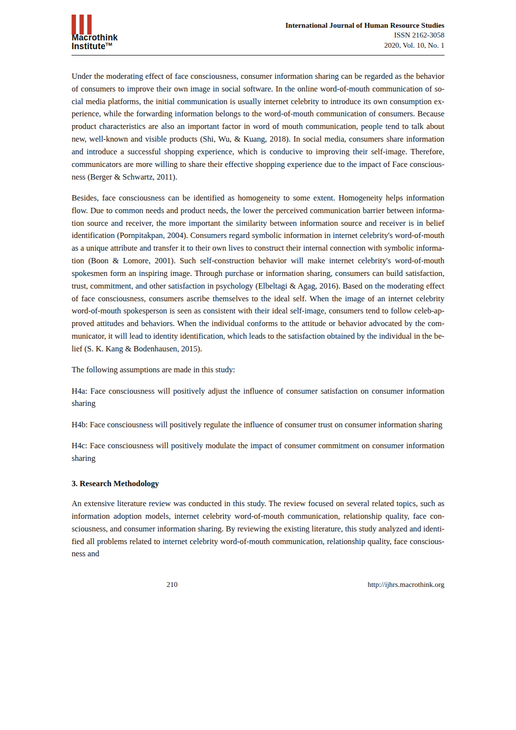▌▌▌ Macrothink
InstituteTM
International Journal of Human Resource Studies
ISSN 2162-3058
2020, Vol. 10, No. 1
Under the moderating effect of face consciousness, consumer information sharing can be regarded as the behavior of consumers to improve their own image in social software. In the online word-of-mouth communication of social media platforms, the initial communication is usually internet celebrity to introduce its own consumption experience, while the forwarding information belongs to the word-of-mouth communication of consumers. Because product characteristics are also an important factor in word of mouth communication, people tend to talk about new, well-known and visible products (Shi, Wu, & Kuang, 2018). In social media, consumers share information and introduce a successful shopping experience, which is conducive to improving their self-image. Therefore, communicators are more willing to share their effective shopping experience due to the impact of Face consciousness (Berger & Schwartz, 2011).
Besides, face consciousness can be identified as homogeneity to some extent. Homogeneity helps information flow. Due to common needs and product needs, the lower the perceived communication barrier between information source and receiver, the more important the similarity between information source and receiver is in belief identification (Pornpitakpan, 2004). Consumers regard symbolic information in internet celebrity's word-of-mouth as a unique attribute and transfer it to their own lives to construct their internal connection with symbolic information (Boon & Lomore, 2001). Such self-construction behavior will make internet celebrity's word-of-mouth spokesmen form an inspiring image. Through purchase or information sharing, consumers can build satisfaction, trust, commitment, and other satisfaction in psychology (Elbeltagi & Agag, 2016). Based on the moderating effect of face consciousness, consumers ascribe themselves to the ideal self. When the image of an internet celebrity word-of-mouth spokesperson is seen as consistent with their ideal self-image, consumers tend to follow celeb-approved attitudes and behaviors. When the individual conforms to the attitude or behavior advocated by the communicator, it will lead to identity identification, which leads to the satisfaction obtained by the individual in the belief (S. K. Kang & Bodenhausen, 2015).
The following assumptions are made in this study:
H4a: Face consciousness will positively adjust the influence of consumer satisfaction on consumer information sharing
H4b: Face consciousness will positively regulate the influence of consumer trust on consumer information sharing
H4c: Face consciousness will positively modulate the impact of consumer commitment on consumer information sharing
3. Research Methodology
An extensive literature review was conducted in this study. The review focused on several related topics, such as information adoption models, internet celebrity word-of-mouth communication, relationship quality, face consciousness, and consumer information sharing. By reviewing the existing literature, this study analyzed and identified all problems related to internet celebrity word-of-mouth communication, relationship quality, face consciousness and
210 http://ijhrs.macrothink.org